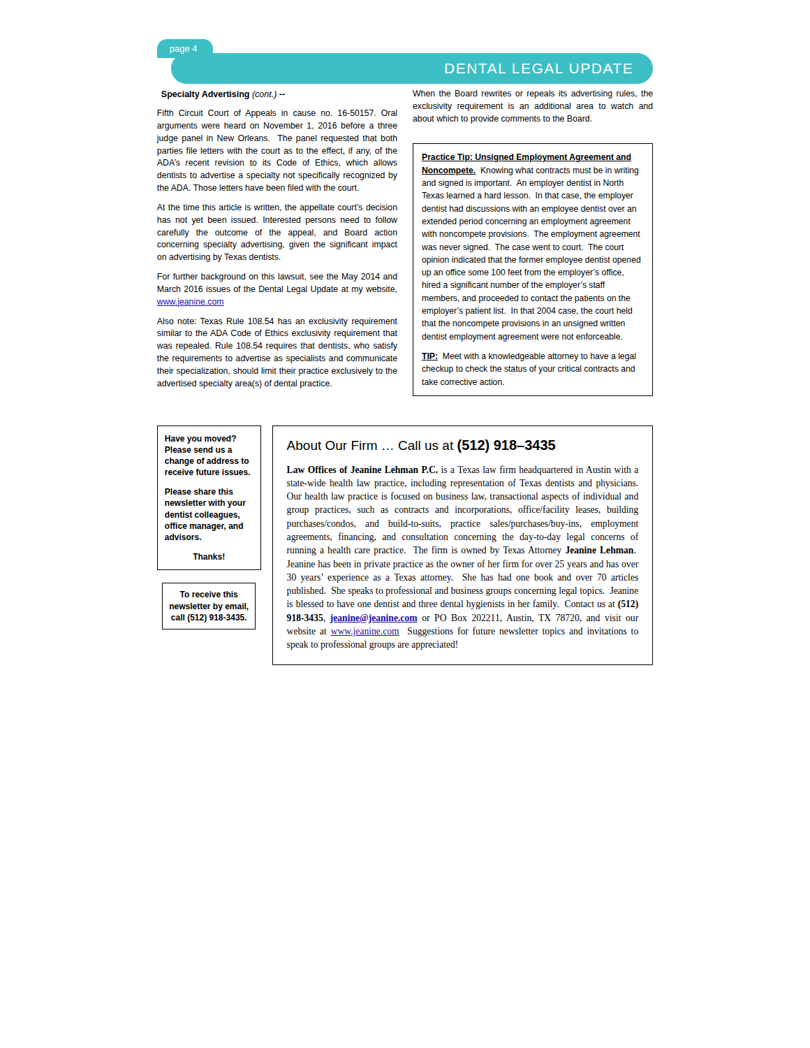page 4
DENTAL LEGAL UPDATE
Specialty Advertising (cont.) --
Fifth Circuit Court of Appeals in cause no. 16-50157. Oral arguments were heard on November 1, 2016 before a three judge panel in New Orleans. The panel requested that both parties file letters with the court as to the effect, if any, of the ADA’s recent revision to its Code of Ethics, which allows dentists to advertise a specialty not specifically recognized by the ADA. Those letters have been filed with the court.
At the time this article is written, the appellate court’s decision has not yet been issued. Interested persons need to follow carefully the outcome of the appeal, and Board action concerning specialty advertising, given the significant impact on advertising by Texas dentists.
For further background on this lawsuit, see the May 2014 and March 2016 issues of the Dental Legal Update at my website, www.jeanine.com
Also note: Texas Rule 108.54 has an exclusivity requirement similar to the ADA Code of Ethics exclusivity requirement that was repealed. Rule 108.54 requires that dentists, who satisfy the requirements to advertise as specialists and communicate their specialization, should limit their practice exclusively to the advertised specialty area(s) of dental practice.
When the Board rewrites or repeals its advertising rules, the exclusivity requirement is an additional area to watch and about which to provide comments to the Board.
Practice Tip: Unsigned Employment Agreement and Noncompete. Knowing what contracts must be in writing and signed is important. An employer dentist in North Texas learned a hard lesson. In that case, the employer dentist had discussions with an employee dentist over an extended period concerning an employment agreement with noncompete provisions. The employment agreement was never signed. The case went to court. The court opinion indicated that the former employee dentist opened up an office some 100 feet from the employer’s office, hired a significant number of the employer’s staff members, and proceeded to contact the patients on the employer’s patient list. In that 2004 case, the court held that the noncompete provisions in an unsigned written dentist employment agreement were not enforceable.
TIP: Meet with a knowledgeable attorney to have a legal checkup to check the status of your critical contracts and take corrective action.
Have you moved? Please send us a change of address to receive future issues.
Please share this newsletter with your dentist colleagues, office manager, and advisors.
Thanks!
To receive this newsletter by email, call (512) 918-3435.
About Our Firm … Call us at (512) 918–3435
Law Offices of Jeanine Lehman P.C. is a Texas law firm headquartered in Austin with a state-wide health law practice, including representation of Texas dentists and physicians. Our health law practice is focused on business law, transactional aspects of individual and group practices, such as contracts and incorporations, office/facility leases, building purchases/condos, and build-to-suits, practice sales/purchases/buy-ins, employment agreements, financing, and consultation concerning the day-to-day legal concerns of running a health care practice. The firm is owned by Texas Attorney Jeanine Lehman. Jeanine has been in private practice as the owner of her firm for over 25 years and has over 30 years’ experience as a Texas attorney. She has had one book and over 70 articles published. She speaks to professional and business groups concerning legal topics. Jeanine is blessed to have one dentist and three dental hygienists in her family. Contact us at (512) 918-3435, jeanine@jeanine.com or PO Box 202211, Austin, TX 78720, and visit our website at www.jeanine.com Suggestions for future newsletter topics and invitations to speak to professional groups are appreciated!